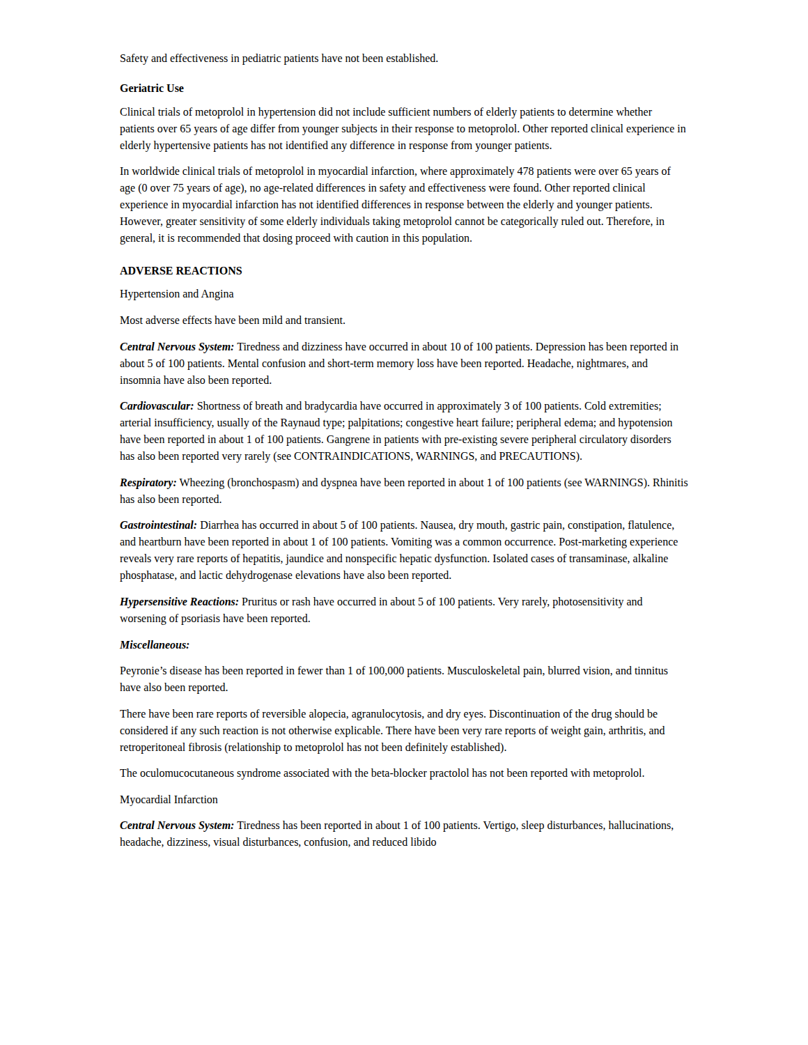Safety and effectiveness in pediatric patients have not been established.
Geriatric Us e
Clinical trials of metoprolol in hypertension did not include sufficient numbers of elderly patients to determine whether patients over 65 years of age differ from younger subjects in their response to metoprolol. Other reported clinical experience in elderly hypertensive patients has not identified any difference in response from younger patients.
In worldwide clinical trials of metoprolol in myocardial infarction, where approximately 478 patients were over 65 years of age (0 over 75 years of age), no age-related differences in safety and effectiveness were found. Other reported clinical experience in myocardial infarction has not identified differences in response between the elderly and younger patients. However, greater sensitivity of some elderly individuals taking metoprolol cannot be categorically ruled out. Therefore, in general, it is recommended that dosing proceed with caution in this population.
ADVERSE REACTIONS
Hypertension and Angina
Most adverse effects have been mild and transient.
Central Nervous System: Tiredness and dizziness have occurred in about 10 of 100 patients. Depression has been reported in about 5 of 100 patients. Mental confusion and short-term memory loss have been reported. Headache, nightmares, and insomnia have also been reported.
Cardiovascular: Shortness of breath and bradycardia have occurred in approximately 3 of 100 patients. Cold extremities; arterial insufficiency, usually of the Raynaud type; palpitations; congestive heart failure; peripheral edema; and hypotension have been reported in about 1 of 100 patients. Gangrene in patients with pre-existing severe peripheral circulatory disorders has also been reported very rarely (see CONTRAINDICATIONS, WARNINGS, and PRECAUTIONS).
Respiratory: Wheezing (bronchospasm) and dyspnea have been reported in about 1 of 100 patients (see WARNINGS). Rhinitis has also been reported.
Gastrointestinal: Diarrhea has occurred in about 5 of 100 patients. Nausea, dry mouth, gastric pain, constipation, flatulence, and heartburn have been reported in about 1 of 100 patients. Vomiting was a common occurrence. Post-marketing experience reveals very rare reports of hepatitis, jaundice and nonspecific hepatic dysfunction. Isolated cases of transaminase, alkaline phosphatase, and lactic dehydrogenase elevations have also been reported.
Hypersensitive Reactions: Pruritus or rash have occurred in about 5 of 100 patients. Very rarely, photosensitivity and worsening of psoriasis have been reported.
Miscellaneous:
Peyronie’s disease has been reported in fewer than 1 of 100,000 patients. Musculoskeletal pain, blurred vision, and tinnitus have also been reported.
There have been rare reports of reversible alopecia, agranulocytosis, and dry eyes. Discontinuation of the drug should be considered if any such reaction is not otherwise explicable. There have been very rare reports of weight gain, arthritis, and retroperitoneal fibrosis (relationship to metoprolol has not been definitely established).
The oculomucocutaneous syndrome associated with the beta-blocker practolol has not been reported with metoprolol.
Myocardial Infarction
Central Nervous System: Tiredness has been reported in about 1 of 100 patients. Vertigo, sleep disturbances, hallucinations, headache, dizziness, visual disturbances, confusion, and reduced libido